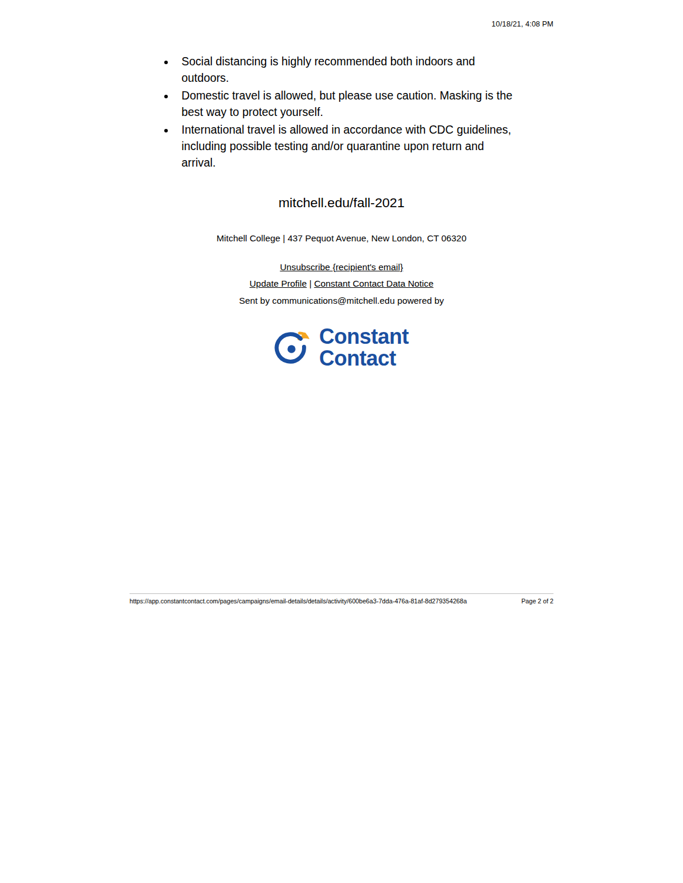10/18/21, 4:08 PM
Social distancing is highly recommended both indoors and outdoors.
Domestic travel is allowed, but please use caution. Masking is the best way to protect yourself.
International travel is allowed in accordance with CDC guidelines, including possible testing and/or quarantine upon return and arrival.
mitchell.edu/fall-2021
Mitchell College | 437 Pequot Avenue, New London, CT 06320
Unsubscribe {recipient's email}
Update Profile | Constant Contact Data Notice
Sent by communications@mitchell.edu powered by
Constant
Contact
https://app.constantcontact.com/pages/campaigns/email-details/details/activity/600be6a3-7dda-476a-81af-8d279354268a
Page 2 of 2